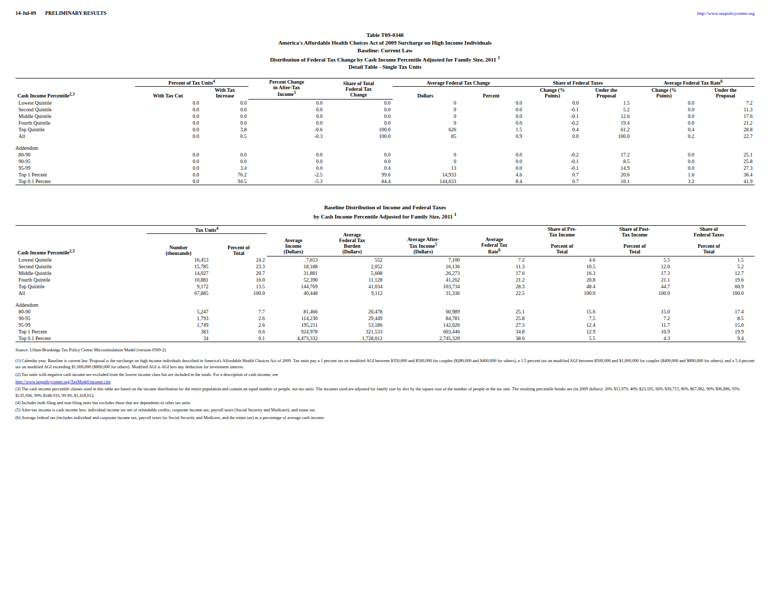14-Jul-09 PRELIMINARY RESULTS
http://www.taxpolicycenter.org
Table T09-0348
America's Affordable Health Choices Act of 2009 Surcharge on High Income Individuals
Baseline: Current Law
Distribution of Federal Tax Change by Cash Income Percentile Adjusted for Family Size, 2011 1
Detail Table - Single Tax Units
| Cash Income Percentile 2,3 | Percent of Tax Units 4 | Percent Change in After-Tax Income 5 | Share of Total Federal Tax Change | Average Federal Tax Change | Share of Federal Taxes | Average Federal Tax Rate 6 |
| --- | --- | --- | --- | --- | --- | --- |
| With Tax Cut | With Tax Increase | Dollars | Percent | Change (% Points) | Under the Proposal | Change (% Points) | Under the Proposal |
| Lowest Quintile | 0.0 | 0.0 | 0.0 | 0.0 | 0 | 0.0 | 0.0 | 1.5 | 0.0 | 7.2 |
| Second Quintile | 0.0 | 0.0 | 0.0 | 0.0 | 0 | 0.0 | -0.1 | 5.2 | 0.0 | 11.3 |
| Middle Quintile | 0.0 | 0.0 | 0.0 | 0.0 | 0 | 0.0 | -0.1 | 12.6 | 0.0 | 17.6 |
| Fourth Quintile | 0.0 | 0.0 | 0.0 | 0.0 | 0 | 0.0 | -0.2 | 19.4 | 0.0 | 21.2 |
| Top Quintile | 0.0 | 3.8 | -0.6 | 100.0 | 626 | 1.5 | 0.4 | 61.2 | 0.4 | 28.8 |
| All | 0.0 | 0.5 | -0.3 | 100.0 | 85 | 0.9 | 0.0 | 100.0 | 0.2 | 22.7 |
| Addendum | |
| 80-90 | 0.0 | 0.0 | 0.0 | 0.0 | 0 | 0.0 | -0.2 | 17.2 | 0.0 | 25.1 |
| 90-95 | 0.0 | 0.0 | 0.0 | 0.0 | 0 | 0.0 | -0.1 | 8.5 | 0.0 | 25.8 |
| 95-99 | 0.0 | 3.4 | 0.0 | 0.4 | 13 | 0.0 | -0.1 | 14.9 | 0.0 | 27.3 |
| Top 1 Percent | 0.0 | 76.2 | -2.5 | 99.6 | 14,933 | 4.6 | 0.7 | 20.6 | 1.6 | 36.4 |
| Top 0.1 Percent | 0.0 | 94.5 | -5.3 | 84.4 | 144,633 | 8.4 | 0.7 | 10.1 | 3.2 | 41.9 |
Baseline Distribution of Income and Federal Taxes
by Cash Income Percentile Adjusted for Family Size, 2011 1
| Cash Income Percentile 2,3 | Tax Units 4 | Average Income (Dollars) | Average Federal Tax Burden (Dollars) | Average After- Tax Income 5 (Dollars) | Average Federal Tax Rate 6 | Share of Pre- Tax Income Percent of Total | Share of Post- Tax Income Percent of Total | Share of Federal Taxes Percent of Total |
| --- | --- | --- | --- | --- | --- | --- | --- | --- |
| Number (thousands) | Percent of Total |
| Lowest Quintile | 16,453 | 24.2 | 7,653 | 552 | 7,100 | 7.2 | 4.6 | 5.5 | 1.5 |
| Second Quintile | 15,785 | 23.3 | 18,188 | 2,052 | 16,136 | 11.3 | 10.5 | 12.0 | 5.2 |
| Middle Quintile | 14,027 | 20.7 | 31,881 | 5,608 | 26,273 | 17.6 | 16.3 | 17.3 | 12.7 |
| Fourth Quintile | 10,881 | 16.0 | 52,390 | 11,128 | 41,262 | 21.2 | 20.8 | 21.1 | 19.6 |
| Top Quintile | 9,172 | 13.5 | 144,769 | 41,034 | 103,734 | 28.3 | 48.4 | 44.7 | 60.9 |
| All | 67,885 | 100.0 | 40,448 | 9,112 | 31,336 | 22.5 | 100.0 | 100.0 | 100.0 |
| Addendum | |
| 80-90 | 5,247 | 7.7 | 81,466 | 20,478 | 60,989 | 25.1 | 15.6 | 15.0 | 17.4 |
| 90-95 | 1,793 | 2.6 | 114,230 | 29,449 | 84,781 | 25.8 | 7.5 | 7.2 | 8.5 |
| 95-99 | 1,749 | 2.6 | 195,211 | 53,186 | 142,026 | 27.3 | 12.4 | 11.7 | 15.0 |
| Top 1 Percent | 383 | 0.6 | 924,978 | 321,533 | 603,446 | 34.8 | 12.9 | 10.9 | 19.9 |
| Top 0.1 Percent | 34 | 0.1 | 4,473,332 | 1,728,012 | 2,745,320 | 38.6 | 5.5 | 4.3 | 9.4 |
Source: Urban-Brookings Tax Policy Center Microsimulation Model (version 0509-2).
(1) Calendar year. Baseline is current law. Proposal is the surcharge on high income indivduals described in America's Affordable Health Choices Act of 2009. Tax units pay a 1 percent tax on modified AGI between $350,000 and $500,000 for couples ($280,000 and $400,000 for others), a 1.5 percent tax on modified AGI between $500,000 and $1,000,000 for couples ($400,000 and $800,000 for others), and a 5.4 percent tax on modified AGI exceeding $1,000,000 ($800,000 for others). Modified AGI is AGI less any deduction for investment interest.
(2) Tax units with negative cash income are excluded from the lowest income class but are included in the totals. For a description of cash income, see
http://www.taxpolicycenter.org/TaxModel/income.cfm
(3) The cash income percentile classes used in this table are based on the income distribution for the entire population and contain an equal number of people, not tax units. The incomes used are adjusted for family size by divi by the square root of the number of people in the tax unit. The resulting percentile breaks are (in 2009 dollars): 20% $11,979, 40% $23,105, 60% $39,715, 80% $67,082, 90% $96,886, 95% $135,936, 99% $348,933, 99.9% $1,418,012.
(4) Includes both filing and non-filing units but excludes those that are dependents of other tax units.
(5) After-tax income is cash income less: individual income tax net of refundable credits; corporate income tax; payroll taxes (Social Security and Medicare); and estate tax.
(6) Average federal tax (includes individual and corporate income tax, payroll taxes for Social Security and Medicare, and the estate tax) as a percentage of average cash income.